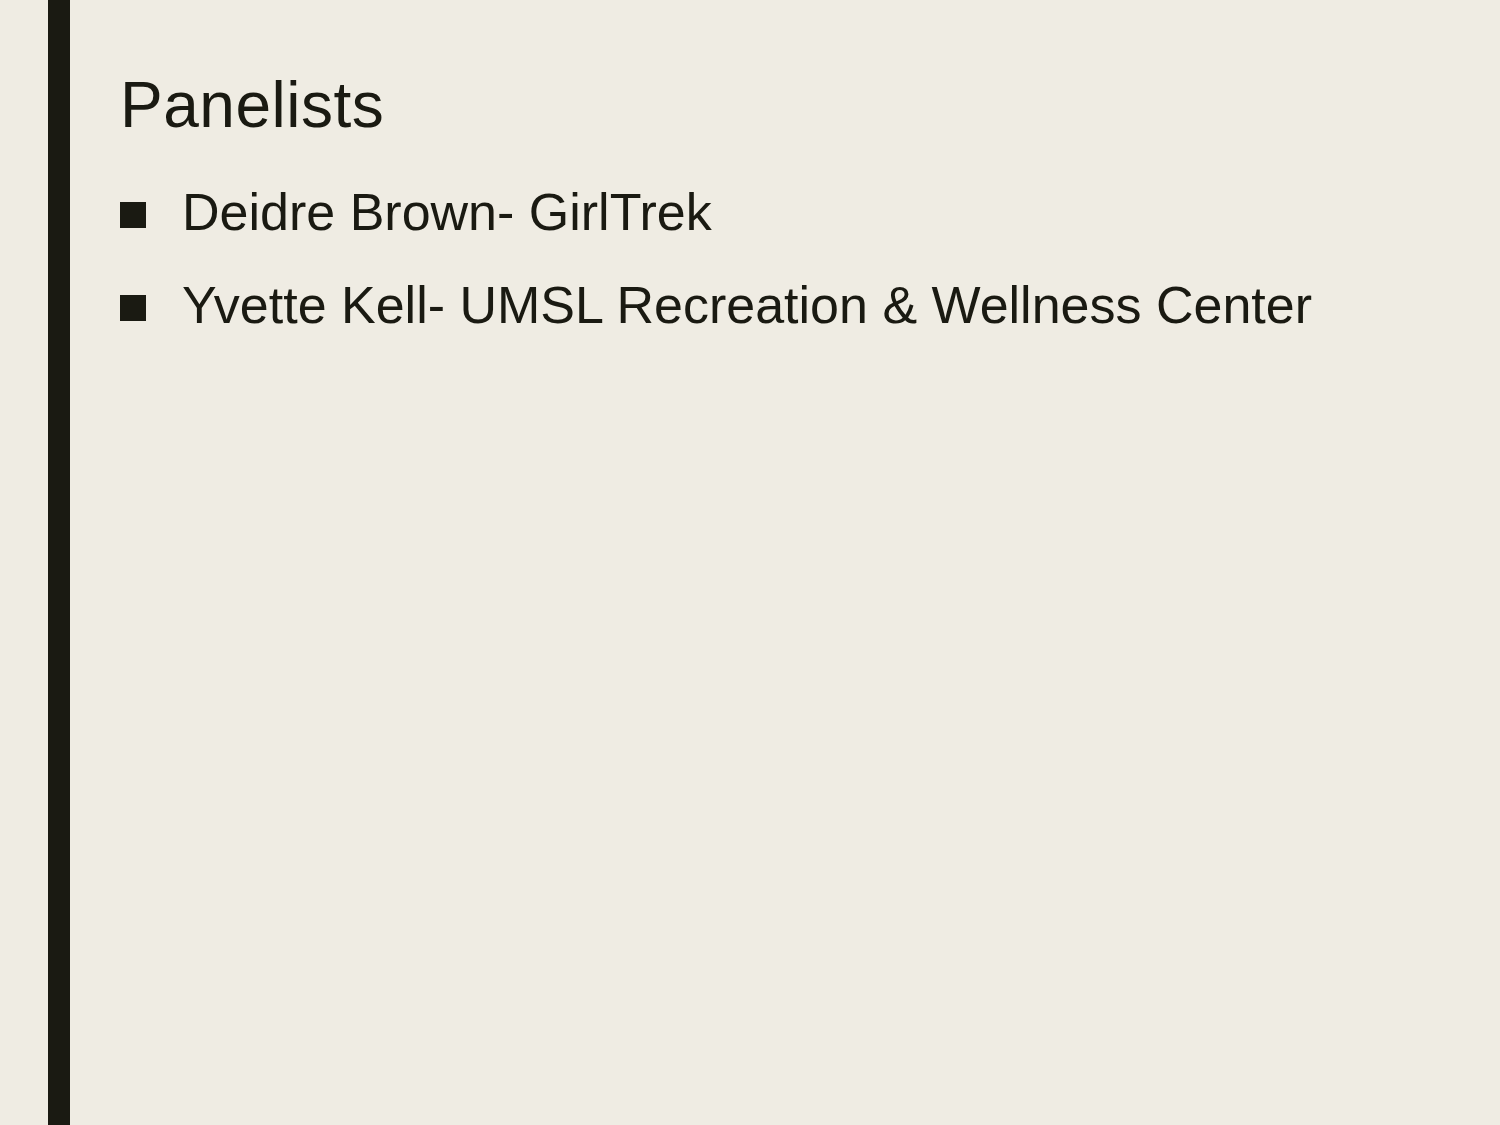Panelists
Deidre Brown- GirlTrek
Yvette Kell- UMSL Recreation & Wellness Center